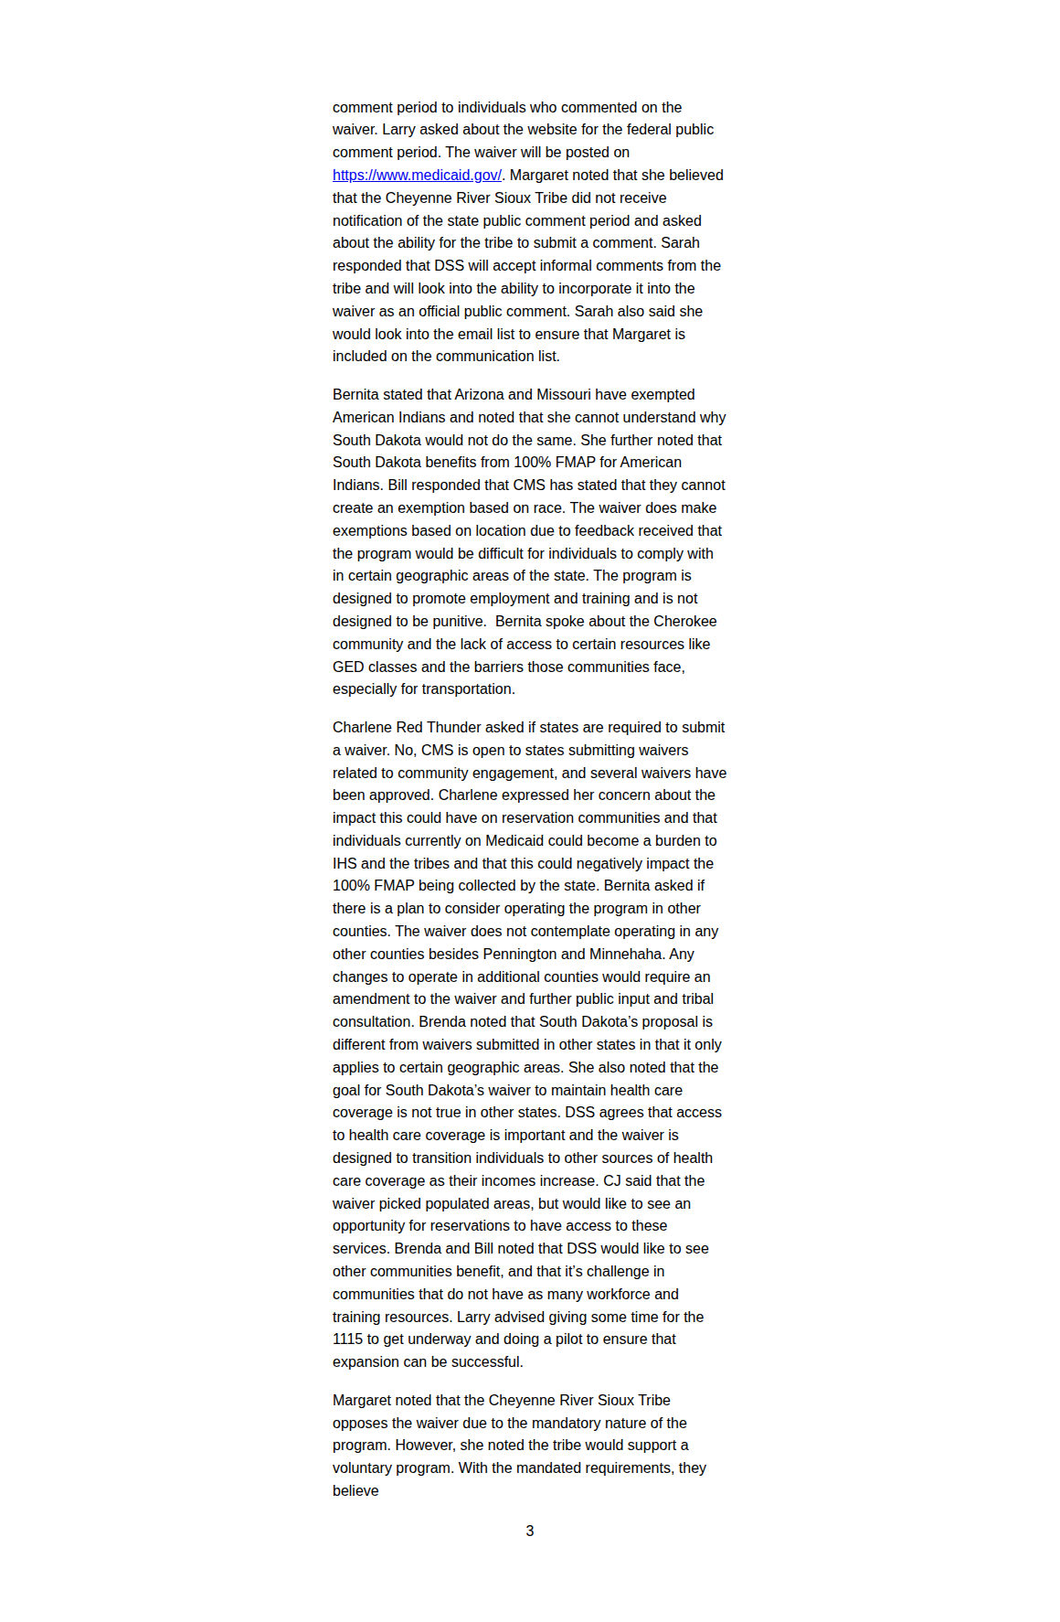comment period to individuals who commented on the waiver. Larry asked about the website for the federal public comment period. The waiver will be posted on https://www.medicaid.gov/. Margaret noted that she believed that the Cheyenne River Sioux Tribe did not receive notification of the state public comment period and asked about the ability for the tribe to submit a comment. Sarah responded that DSS will accept informal comments from the tribe and will look into the ability to incorporate it into the waiver as an official public comment. Sarah also said she would look into the email list to ensure that Margaret is included on the communication list.
Bernita stated that Arizona and Missouri have exempted American Indians and noted that she cannot understand why South Dakota would not do the same. She further noted that South Dakota benefits from 100% FMAP for American Indians. Bill responded that CMS has stated that they cannot create an exemption based on race. The waiver does make exemptions based on location due to feedback received that the program would be difficult for individuals to comply with in certain geographic areas of the state. The program is designed to promote employment and training and is not designed to be punitive. Bernita spoke about the Cherokee community and the lack of access to certain resources like GED classes and the barriers those communities face, especially for transportation.
Charlene Red Thunder asked if states are required to submit a waiver. No, CMS is open to states submitting waivers related to community engagement, and several waivers have been approved. Charlene expressed her concern about the impact this could have on reservation communities and that individuals currently on Medicaid could become a burden to IHS and the tribes and that this could negatively impact the 100% FMAP being collected by the state. Bernita asked if there is a plan to consider operating the program in other counties. The waiver does not contemplate operating in any other counties besides Pennington and Minnehaha. Any changes to operate in additional counties would require an amendment to the waiver and further public input and tribal consultation. Brenda noted that South Dakota’s proposal is different from waivers submitted in other states in that it only applies to certain geographic areas. She also noted that the goal for South Dakota’s waiver to maintain health care coverage is not true in other states. DSS agrees that access to health care coverage is important and the waiver is designed to transition individuals to other sources of health care coverage as their incomes increase. CJ said that the waiver picked populated areas, but would like to see an opportunity for reservations to have access to these services. Brenda and Bill noted that DSS would like to see other communities benefit, and that it’s challenge in communities that do not have as many workforce and training resources. Larry advised giving some time for the 1115 to get underway and doing a pilot to ensure that expansion can be successful.
Margaret noted that the Cheyenne River Sioux Tribe opposes the waiver due to the mandatory nature of the program. However, she noted the tribe would support a voluntary program. With the mandated requirements, they believe
3